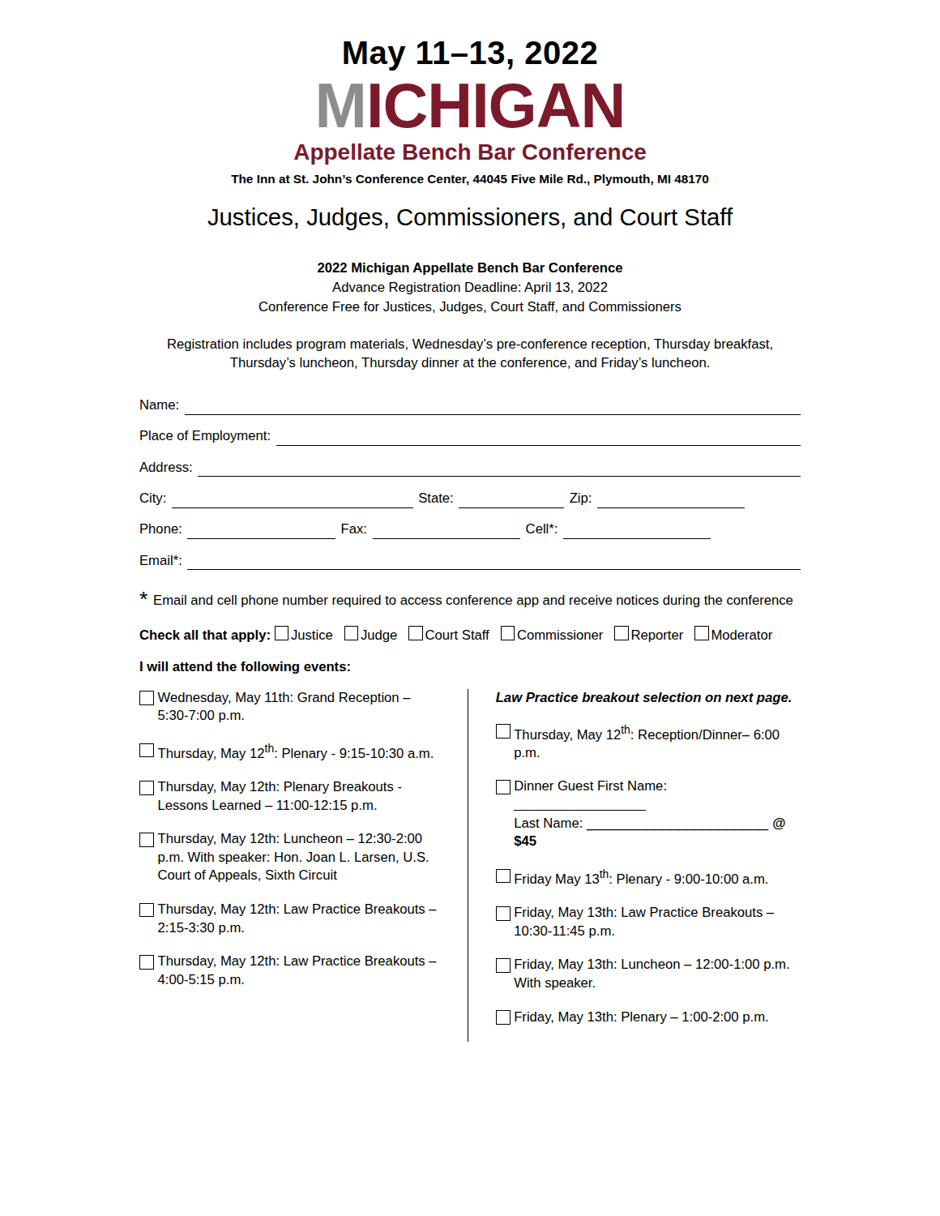May 11–13, 2022
MICHIGAN
Appellate Bench Bar Conference
The Inn at St. John’s Conference Center, 44045 Five Mile Rd., Plymouth, MI 48170
Justices, Judges, Commissioners, and Court Staff
2022 Michigan Appellate Bench Bar Conference
Advance Registration Deadline: April 13, 2022
Conference Free for Justices, Judges, Court Staff, and Commissioners
Registration includes program materials, Wednesday’s pre-conference reception, Thursday breakfast, Thursday’s luncheon, Thursday dinner at the conference, and Friday’s luncheon.
Name:
Place of Employment:
Address:
City: State: Zip:
Phone: Fax: Cell*:
Email*:
*Email and cell phone number required to access conference app and receive notices during the conference
Check all that apply: Justice Judge Court Staff Commissioner Reporter Moderator
I will attend the following events:
Wednesday, May 11th: Grand Reception – 5:30-7:00 p.m.
Thursday, May 12th: Plenary - 9:15-10:30 a.m.
Thursday, May 12th: Plenary Breakouts - Lessons Learned – 11:00-12:15 p.m.
Thursday, May 12th: Luncheon – 12:30-2:00 p.m. With speaker: Hon. Joan L. Larsen, U.S. Court of Appeals, Sixth Circuit
Thursday, May 12th: Law Practice Breakouts – 2:15-3:30 p.m.
Thursday, May 12th: Law Practice Breakouts – 4:00-5:15 p.m.
Law Practice breakout selection on next page.
Thursday, May 12th: Reception/Dinner– 6:00 p.m.
Dinner Guest First Name:
Last Name: _______________________ @ $45
Friday May 13th: Plenary - 9:00-10:00 a.m.
Friday, May 13th: Law Practice Breakouts – 10:30-11:45 p.m.
Friday, May 13th: Luncheon – 12:00-1:00 p.m. With speaker.
Friday, May 13th: Plenary – 1:00-2:00 p.m.